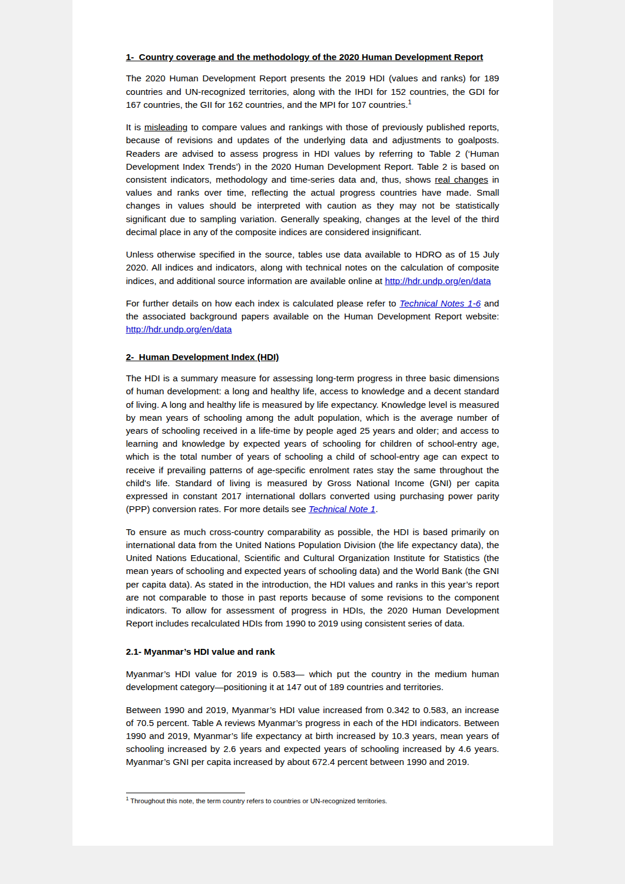1- Country coverage and the methodology of the 2020 Human Development Report
The 2020 Human Development Report presents the 2019 HDI (values and ranks) for 189 countries and UN-recognized territories, along with the IHDI for 152 countries, the GDI for 167 countries, the GII for 162 countries, and the MPI for 107 countries.1
It is misleading to compare values and rankings with those of previously published reports, because of revisions and updates of the underlying data and adjustments to goalposts. Readers are advised to assess progress in HDI values by referring to Table 2 (‘Human Development Index Trends’) in the 2020 Human Development Report. Table 2 is based on consistent indicators, methodology and time-series data and, thus, shows real changes in values and ranks over time, reflecting the actual progress countries have made. Small changes in values should be interpreted with caution as they may not be statistically significant due to sampling variation. Generally speaking, changes at the level of the third decimal place in any of the composite indices are considered insignificant.
Unless otherwise specified in the source, tables use data available to HDRO as of 15 July 2020. All indices and indicators, along with technical notes on the calculation of composite indices, and additional source information are available online at http://hdr.undp.org/en/data
For further details on how each index is calculated please refer to Technical Notes 1-6 and the associated background papers available on the Human Development Report website: http://hdr.undp.org/en/data
2- Human Development Index (HDI)
The HDI is a summary measure for assessing long-term progress in three basic dimensions of human development: a long and healthy life, access to knowledge and a decent standard of living. A long and healthy life is measured by life expectancy. Knowledge level is measured by mean years of schooling among the adult population, which is the average number of years of schooling received in a life-time by people aged 25 years and older; and access to learning and knowledge by expected years of schooling for children of school-entry age, which is the total number of years of schooling a child of school-entry age can expect to receive if prevailing patterns of age-specific enrolment rates stay the same throughout the child's life. Standard of living is measured by Gross National Income (GNI) per capita expressed in constant 2017 international dollars converted using purchasing power parity (PPP) conversion rates. For more details see Technical Note 1.
To ensure as much cross-country comparability as possible, the HDI is based primarily on international data from the United Nations Population Division (the life expectancy data), the United Nations Educational, Scientific and Cultural Organization Institute for Statistics (the mean years of schooling and expected years of schooling data) and the World Bank (the GNI per capita data). As stated in the introduction, the HDI values and ranks in this year’s report are not comparable to those in past reports because of some revisions to the component indicators. To allow for assessment of progress in HDIs, the 2020 Human Development Report includes recalculated HDIs from 1990 to 2019 using consistent series of data.
2.1- Myanmar’s HDI value and rank
Myanmar’s HDI value for 2019 is 0.583— which put the country in the medium human development category—positioning it at 147 out of 189 countries and territories.
Between 1990 and 2019, Myanmar’s HDI value increased from 0.342 to 0.583, an increase of 70.5 percent. Table A reviews Myanmar’s progress in each of the HDI indicators. Between 1990 and 2019, Myanmar’s life expectancy at birth increased by 10.3 years, mean years of schooling increased by 2.6 years and expected years of schooling increased by 4.6 years. Myanmar’s GNI per capita increased by about 672.4 percent between 1990 and 2019.
1 Throughout this note, the term country refers to countries or UN-recognized territories.